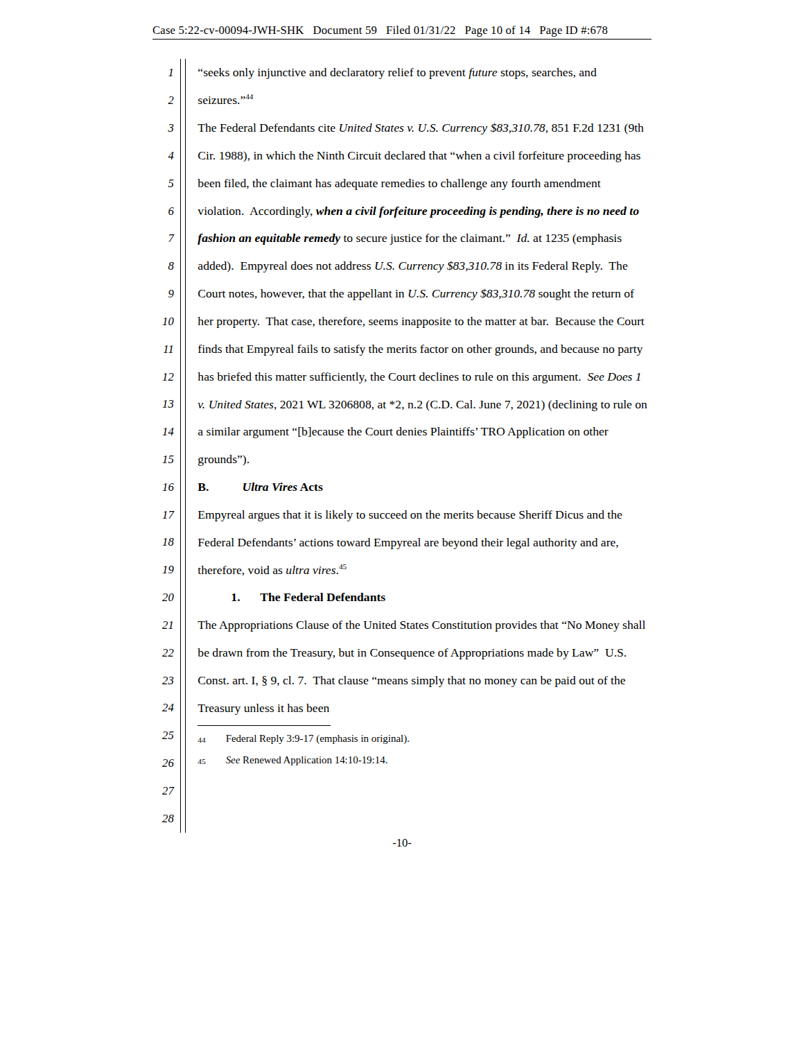Case 5:22-cv-00094-JWH-SHK Document 59 Filed 01/31/22 Page 10 of 14 Page ID #:678
1
2
3
4
5
6
7
8
9
10
11
12
13
14
15
16
17
18
19
20
21
22
23
24
25
26
27
28
“seeks only injunctive and declaratory relief to prevent future stops, searches, and seizures.”44
The Federal Defendants cite United States v. U.S. Currency $83,310.78, 851 F.2d 1231 (9th Cir. 1988), in which the Ninth Circuit declared that “when a civil forfeiture proceeding has been filed, the claimant has adequate remedies to challenge any fourth amendment violation. Accordingly, when a civil forfeiture proceeding is pending, there is no need to fashion an equitable remedy to secure justice for the claimant.” Id. at 1235 (emphasis added). Empyreal does not address U.S. Currency $83,310.78 in its Federal Reply. The Court notes, however, that the appellant in U.S. Currency $83,310.78 sought the return of her property. That case, therefore, seems inapposite to the matter at bar. Because the Court finds that Empyreal fails to satisfy the merits factor on other grounds, and because no party has briefed this matter sufficiently, the Court declines to rule on this argument. See Does 1 v. United States, 2021 WL 3206808, at *2, n.2 (C.D. Cal. June 7, 2021) (declining to rule on a similar argument “[b]ecause the Court denies Plaintiffs’ TRO Application on other grounds”).
B. Ultra Vires Acts
Empyreal argues that it is likely to succeed on the merits because Sheriff Dicus and the Federal Defendants’ actions toward Empyreal are beyond their legal authority and are, therefore, void as ultra vires.45
1. The Federal Defendants
The Appropriations Clause of the United States Constitution provides that “No Money shall be drawn from the Treasury, but in Consequence of Appropriations made by Law” U.S. Const. art. I, § 9, cl. 7. That clause “means simply that no money can be paid out of the Treasury unless it has been
44 Federal Reply 3:9-17 (emphasis in original).
45 See Renewed Application 14:10-19:14.
-10-